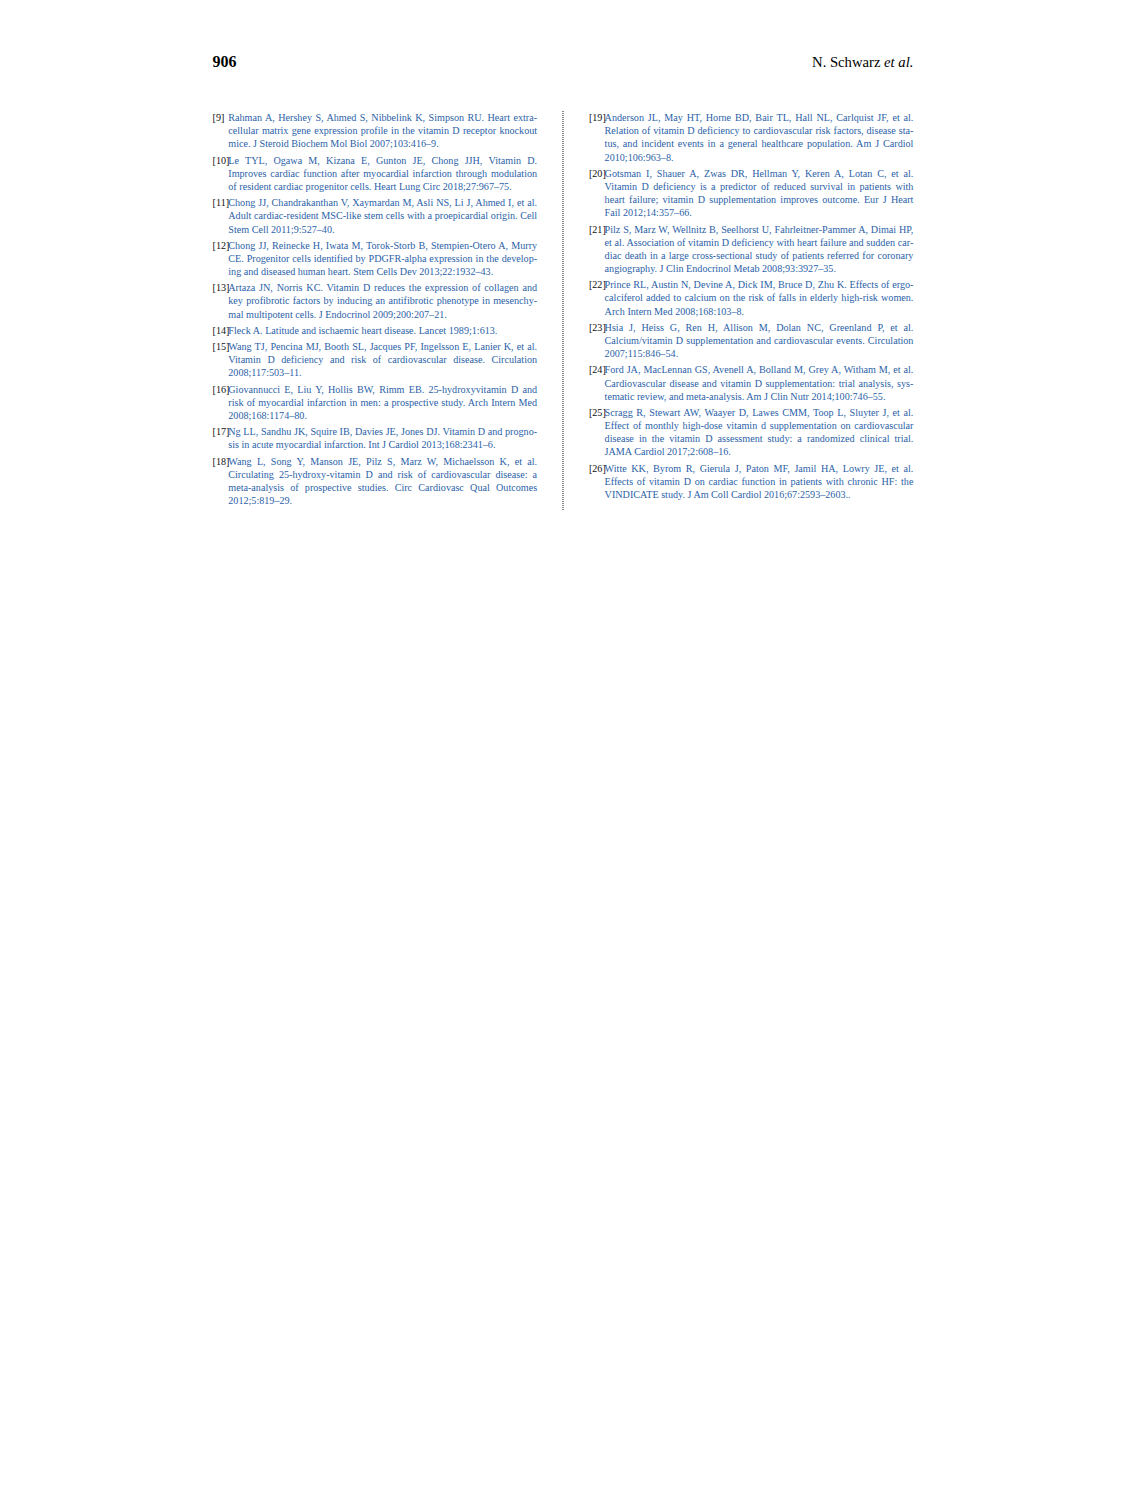906 N. Schwarz et al.
[9] Rahman A, Hershey S, Ahmed S, Nibbelink K, Simpson RU. Heart extracellular matrix gene expression profile in the vitamin D receptor knockout mice. J Steroid Biochem Mol Biol 2007;103:416–9.
[10] Le TYL, Ogawa M, Kizana E, Gunton JE, Chong JJH, Vitamin D. Improves cardiac function after myocardial infarction through modulation of resident cardiac progenitor cells. Heart Lung Circ 2018;27:967–75.
[11] Chong JJ, Chandrakanthan V, Xaymardan M, Asli NS, Li J, Ahmed I, et al. Adult cardiac-resident MSC-like stem cells with a proepicardial origin. Cell Stem Cell 2011;9:527–40.
[12] Chong JJ, Reinecke H, Iwata M, Torok-Storb B, Stempien-Otero A, Murry CE. Progenitor cells identified by PDGFR-alpha expression in the developing and diseased human heart. Stem Cells Dev 2013;22:1932–43.
[13] Artaza JN, Norris KC. Vitamin D reduces the expression of collagen and key profibrotic factors by inducing an antifibrotic phenotype in mesenchymal multipotent cells. J Endocrinol 2009;200:207–21.
[14] Fleck A. Latitude and ischaemic heart disease. Lancet 1989;1:613.
[15] Wang TJ, Pencina MJ, Booth SL, Jacques PF, Ingelsson E, Lanier K, et al. Vitamin D deficiency and risk of cardiovascular disease. Circulation 2008;117:503–11.
[16] Giovannucci E, Liu Y, Hollis BW, Rimm EB. 25-hydroxyvitamin D and risk of myocardial infarction in men: a prospective study. Arch Intern Med 2008;168:1174–80.
[17] Ng LL, Sandhu JK, Squire IB, Davies JE, Jones DJ. Vitamin D and prognosis in acute myocardial infarction. Int J Cardiol 2013;168:2341–6.
[18] Wang L, Song Y, Manson JE, Pilz S, Marz W, Michaelsson K, et al. Circulating 25-hydroxy-vitamin D and risk of cardiovascular disease: a meta-analysis of prospective studies. Circ Cardiovasc Qual Outcomes 2012;5:819–29.
[19] Anderson JL, May HT, Horne BD, Bair TL, Hall NL, Carlquist JF, et al. Relation of vitamin D deficiency to cardiovascular risk factors, disease status, and incident events in a general healthcare population. Am J Cardiol 2010;106:963–8.
[20] Gotsman I, Shauer A, Zwas DR, Hellman Y, Keren A, Lotan C, et al. Vitamin D deficiency is a predictor of reduced survival in patients with heart failure; vitamin D supplementation improves outcome. Eur J Heart Fail 2012;14:357–66.
[21] Pilz S, Marz W, Wellnitz B, Seelhorst U, Fahrleitner-Pammer A, Dimai HP, et al. Association of vitamin D deficiency with heart failure and sudden cardiac death in a large cross-sectional study of patients referred for coronary angiography. J Clin Endocrinol Metab 2008;93:3927–35.
[22] Prince RL, Austin N, Devine A, Dick IM, Bruce D, Zhu K. Effects of ergocalciferol added to calcium on the risk of falls in elderly high-risk women. Arch Intern Med 2008;168:103–8.
[23] Hsia J, Heiss G, Ren H, Allison M, Dolan NC, Greenland P, et al. Calcium/vitamin D supplementation and cardiovascular events. Circulation 2007;115:846–54.
[24] Ford JA, MacLennan GS, Avenell A, Bolland M, Grey A, Witham M, et al. Cardiovascular disease and vitamin D supplementation: trial analysis, systematic review, and meta-analysis. Am J Clin Nutr 2014;100:746–55.
[25] Scragg R, Stewart AW, Waayer D, Lawes CMM, Toop L, Sluyter J, et al. Effect of monthly high-dose vitamin d supplementation on cardiovascular disease in the vitamin D assessment study: a randomized clinical trial. JAMA Cardiol 2017;2:608–16.
[26] Witte KK, Byrom R, Gierula J, Paton MF, Jamil HA, Lowry JE, et al. Effects of vitamin D on cardiac function in patients with chronic HF: the VINDICATE study. J Am Coll Cardiol 2016;67:2593–2603..